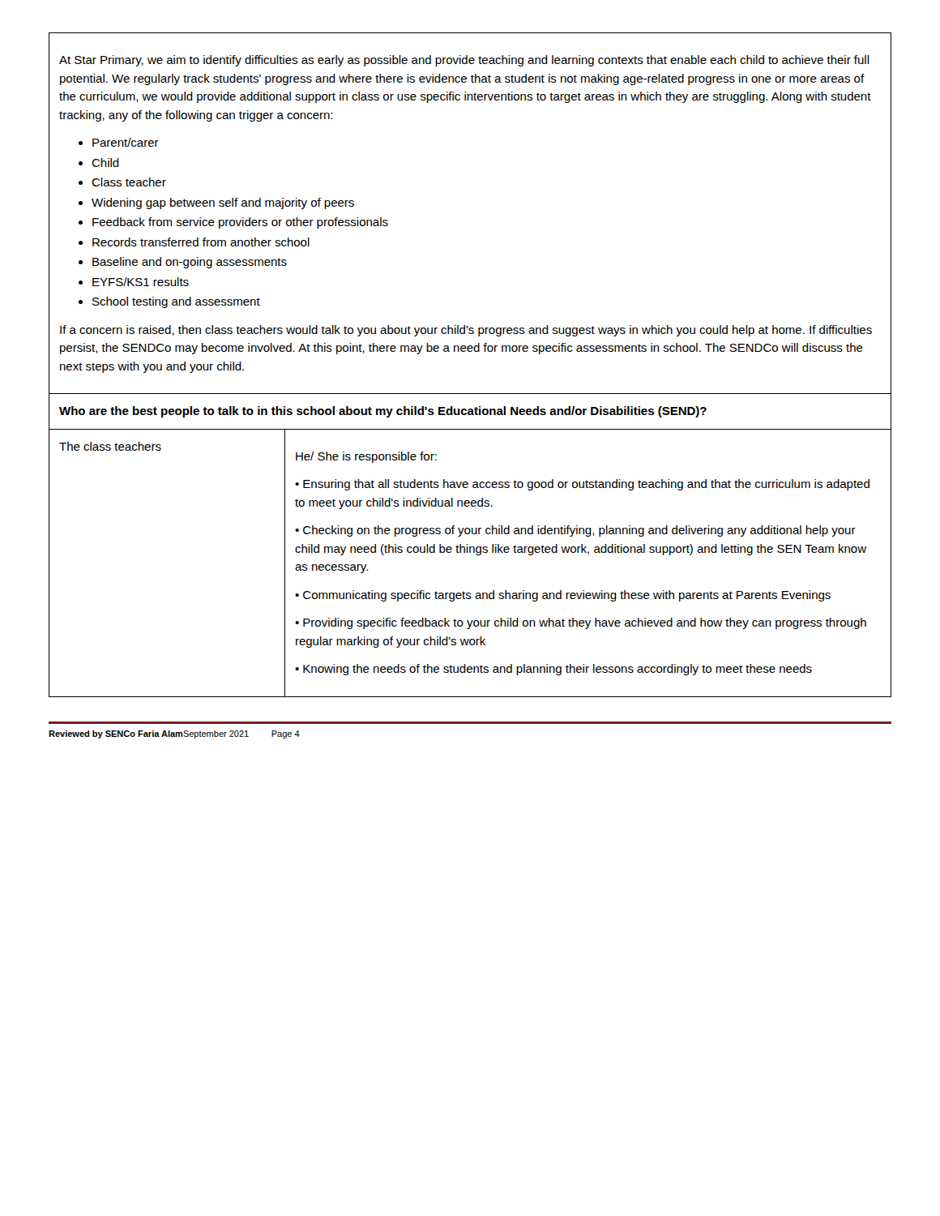| At Star Primary, we aim to identify difficulties as early as possible and provide teaching and learning contexts that enable each child to achieve their full potential. We regularly track students' progress and where there is evidence that a student is not making age-related progress in one or more areas of the curriculum, we would provide additional support in class or use specific interventions to target areas in which they are struggling. Along with student tracking, any of the following can trigger a concern: Parent/carer Child Class teacher Widening gap between self and majority of peers Feedback from service providers or other professionals Records transferred from another school Baseline and on-going assessments EYFS/KS1 results School testing and assessment If a concern is raised, then class teachers would talk to you about your child's progress and suggest ways in which you could help at home. If difficulties persist, the SENDCo may become involved. At this point, there may be a need for more specific assessments in school. The SENDCo will discuss the next steps with you and your child. |
| Who are the best people to talk to in this school about my child's Educational Needs and/or Disabilities (SEND)? |
| The class teachers | He/ She is responsible for: • Ensuring that all students have access to good or outstanding teaching and that the curriculum is adapted to meet your child's individual needs. • Checking on the progress of your child and identifying, planning and delivering any additional help your child may need (this could be things like targeted work, additional support) and letting the SEN Team know as necessary. • Communicating specific targets and sharing and reviewing these with parents at Parents Evenings • Providing specific feedback to your child on what they have achieved and how they can progress through regular marking of your child's work • Knowing the needs of the students and planning their lessons accordingly to meet these needs |
Reviewed by SENCo Faria Alam September 2021 Page 4